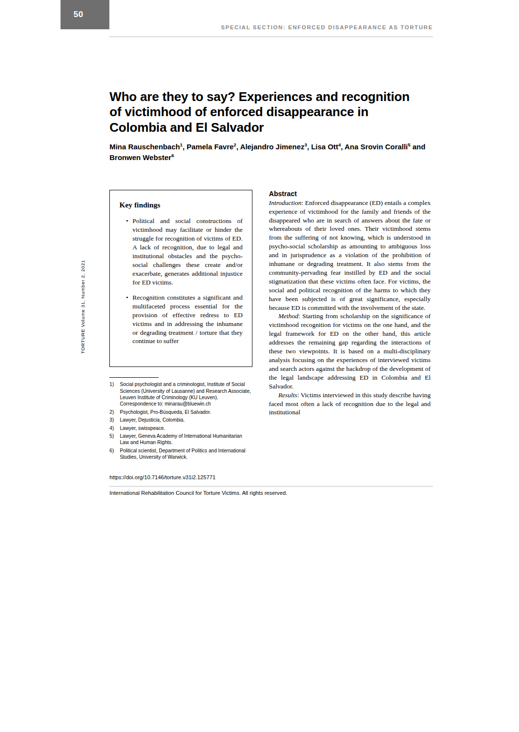50
Special Section: Enforced Disappearance as Torture
Who are they to say? Experiences and recognition of victimhood of enforced disappearance in Colombia and El Salvador
Mina Rauschenbach1, Pamela Favre2, Alejandro Jimenez3, Lisa Ott4, Ana Srovin Coralli5 and Bronwen Webster6
Key findings
Political and social constructions of victimhood may facilitate or hinder the struggle for recognition of victims of ED. A lack of recognition, due to legal and institutional obstacles and the psycho-social challenges these create and/or exacerbate, generates additional injustice for ED victims.
Recognition constitutes a significant and multifaceted process essential for the provision of effective redress to ED victims and in addressing the inhumane or degrading treatment / torture that they continue to suffer
1) Social psychologist and a criminologist, Institute of Social Sciences (University of Lausanne) and Research Associate, Leuven Institute of Criminology (KU Leuven).
Correspondence to: minarau@bluewin.ch
2) Psychologist, Pro-Búsqueda, El Salvador.
3) Lawyer, Dejusticia, Colombia.
4) Lawyer, swisspeace.
5) Lawyer, Geneva Academy of International Humanitarian Law and Human Rights.
6) Political scientist, Department of Politics and International Studies, University of Warwick.
Abstract
Introduction: Enforced disappearance (ED) entails a complex experience of victimhood for the family and friends of the disappeared who are in search of answers about the fate or whereabouts of their loved ones. Their victimhood stems from the suffering of not knowing, which is understood in psycho-social scholarship as amounting to ambiguous loss and in jurisprudence as a violation of the prohibition of inhumane or degrading treatment. It also stems from the community-pervading fear instilled by ED and the social stigmatization that these victims often face. For victims, the social and political recognition of the harms to which they have been subjected is of great significance, especially because ED is committed with the involvement of the state.
Method: Starting from scholarship on the significance of victimhood recognition for victims on the one hand, and the legal framework for ED on the other hand, this article addresses the remaining gap regarding the interactions of these two viewpoints. It is based on a multi-disciplinary analysis focusing on the experiences of interviewed victims and search actors against the backdrop of the development of the legal landscape addressing ED in Colombia and El Salvador.
Results: Victims interviewed in this study describe having faced most often a lack of recognition due to the legal and institutional
TORTURE Volume 31, Number 2, 2021
https://doi.org/10.7146/torture.v31i2.125771
International Rehabilitation Council for Torture Victims. All rights reserved.